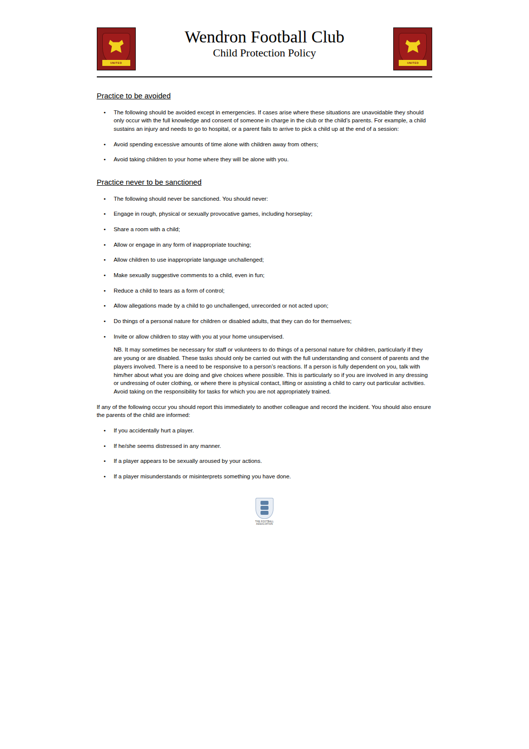UNITED
UNITED
Wendron Football Club
Child Protection Policy
Practice to be avoided
The following should be avoided except in emergencies. If cases arise where these situations are unavoidable they should only occur with the full knowledge and consent of someone in charge in the club or the child’s parents. For example, a child sustains an injury and needs to go to hospital, or a parent fails to arrive to pick a child up at the end of a session:
Avoid spending excessive amounts of time alone with children away from others;
Avoid taking children to your home where they will be alone with you.
Practice never to be sanctioned
The following should never be sanctioned. You should never:
Engage in rough, physical or sexually provocative games, including horseplay;
Share a room with a child;
Allow or engage in any form of inappropriate touching;
Allow children to use inappropriate language unchallenged;
Make sexually suggestive comments to a child, even in fun;
Reduce a child to tears as a form of control;
Allow allegations made by a child to go unchallenged, unrecorded or not acted upon;
Do things of a personal nature for children or disabled adults, that they can do for themselves;
Invite or allow children to stay with you at your home unsupervised.
NB. It may sometimes be necessary for staff or volunteers to do things of a personal nature for children, particularly if they are young or are disabled. These tasks should only be carried out with the full understanding and consent of parents and the players involved. There is a need to be responsive to a person’s reactions. If a person is fully dependent on you, talk with him/her about what you are doing and give choices where possible. This is particularly so if you are involved in any dressing or undressing of outer clothing, or where there is physical contact, lifting or assisting a child to carry out particular activities. Avoid taking on the responsibility for tasks for which you are not appropriately trained.
If any of the following occur you should report this immediately to another colleague and record the incident. You should also ensure the parents of the child are informed:
If you accidentally hurt a player.
If he/she seems distressed in any manner.
If a player appears to be sexually aroused by your actions.
If a player misunderstands or misinterprets something you have done.
THE FOOTBALL
ASSOCIATION